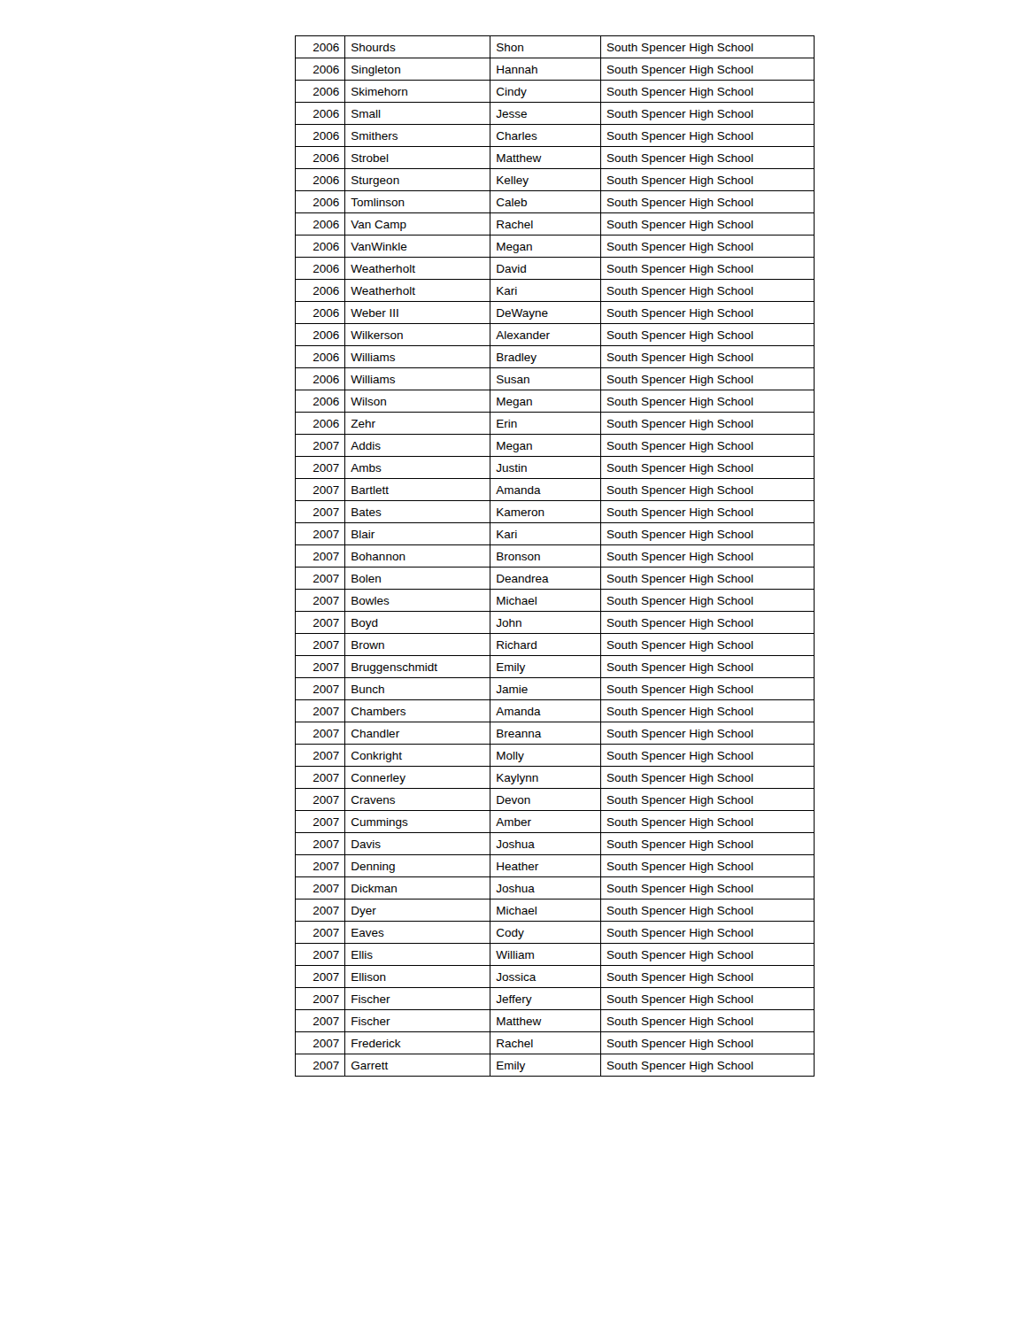| | 2006 | Shourds | Shon | South Spencer High School |
| | 2006 | Singleton | Hannah | South Spencer High School |
| | 2006 | Skimehorn | Cindy | South Spencer High School |
| | 2006 | Small | Jesse | South Spencer High School |
| | 2006 | Smithers | Charles | South Spencer High School |
| | 2006 | Strobel | Matthew | South Spencer High School |
| | 2006 | Sturgeon | Kelley | South Spencer High School |
| | 2006 | Tomlinson | Caleb | South Spencer High School |
| | 2006 | Van Camp | Rachel | South Spencer High School |
| | 2006 | VanWinkle | Megan | South Spencer High School |
| | 2006 | Weatherholt | David | South Spencer High School |
| | 2006 | Weatherholt | Kari | South Spencer High School |
| | 2006 | Weber III | DeWayne | South Spencer High School |
| | 2006 | Wilkerson | Alexander | South Spencer High School |
| | 2006 | Williams | Bradley | South Spencer High School |
| | 2006 | Williams | Susan | South Spencer High School |
| | 2006 | Wilson | Megan | South Spencer High School |
| | 2006 | Zehr | Erin | South Spencer High School |
| | 2007 | Addis | Megan | South Spencer High School |
| | 2007 | Ambs | Justin | South Spencer High School |
| | 2007 | Bartlett | Amanda | South Spencer High School |
| | 2007 | Bates | Kameron | South Spencer High School |
| | 2007 | Blair | Kari | South Spencer High School |
| | 2007 | Bohannon | Bronson | South Spencer High School |
| | 2007 | Bolen | Deandrea | South Spencer High School |
| | 2007 | Bowles | Michael | South Spencer High School |
| | 2007 | Boyd | John | South Spencer High School |
| | 2007 | Brown | Richard | South Spencer High School |
| | 2007 | Bruggenschmidt | Emily | South Spencer High School |
| | 2007 | Bunch | Jamie | South Spencer High School |
| | 2007 | Chambers | Amanda | South Spencer High School |
| | 2007 | Chandler | Breanna | South Spencer High School |
| | 2007 | Conkright | Molly | South Spencer High School |
| | 2007 | Connerley | Kaylynn | South Spencer High School |
| | 2007 | Cravens | Devon | South Spencer High School |
| | 2007 | Cummings | Amber | South Spencer High School |
| | 2007 | Davis | Joshua | South Spencer High School |
| | 2007 | Denning | Heather | South Spencer High School |
| | 2007 | Dickman | Joshua | South Spencer High School |
| | 2007 | Dyer | Michael | South Spencer High School |
| | 2007 | Eaves | Cody | South Spencer High School |
| | 2007 | Ellis | William | South Spencer High School |
| | 2007 | Ellison | Jossica | South Spencer High School |
| | 2007 | Fischer | Jeffery | South Spencer High School |
| | 2007 | Fischer | Matthew | South Spencer High School |
| | 2007 | Frederick | Rachel | South Spencer High School |
| | 2007 | Garrett | Emily | South Spencer High School |